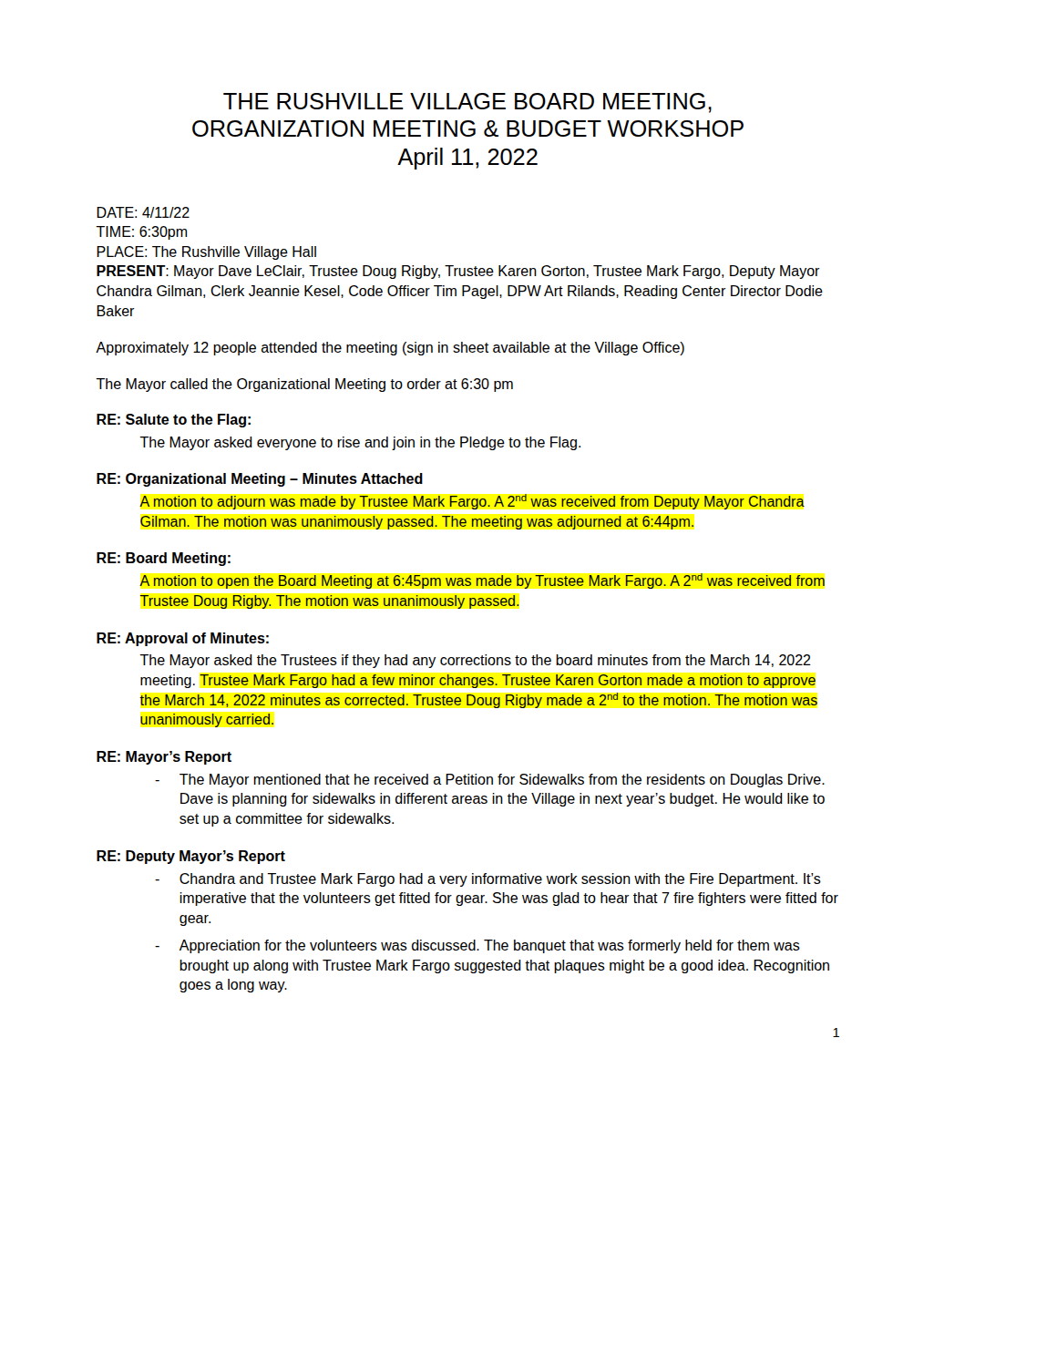THE RUSHVILLE VILLAGE BOARD MEETING,
ORGANIZATION MEETING & BUDGET WORKSHOP
April 11, 2022
DATE: 4/11/22
TIME: 6:30pm
PLACE: The Rushville Village Hall
PRESENT: Mayor Dave LeClair, Trustee Doug Rigby, Trustee Karen Gorton, Trustee Mark Fargo, Deputy Mayor Chandra Gilman, Clerk Jeannie Kesel, Code Officer Tim Pagel, DPW Art Rilands, Reading Center Director Dodie Baker
Approximately 12 people attended the meeting (sign in sheet available at the Village Office)
The Mayor called the Organizational Meeting to order at 6:30 pm
RE: Salute to the Flag:
The Mayor asked everyone to rise and join in the Pledge to the Flag.
RE: Organizational Meeting – Minutes Attached
A motion to adjourn was made by Trustee Mark Fargo. A 2nd was received from Deputy Mayor Chandra Gilman. The motion was unanimously passed. The meeting was adjourned at 6:44pm.
RE: Board Meeting:
A motion to open the Board Meeting at 6:45pm was made by Trustee Mark Fargo. A 2nd was received from Trustee Doug Rigby. The motion was unanimously passed.
RE: Approval of Minutes:
The Mayor asked the Trustees if they had any corrections to the board minutes from the March 14, 2022 meeting. Trustee Mark Fargo had a few minor changes. Trustee Karen Gorton made a motion to approve the March 14, 2022 minutes as corrected. Trustee Doug Rigby made a 2nd to the motion. The motion was unanimously carried.
RE: Mayor’s Report
The Mayor mentioned that he received a Petition for Sidewalks from the residents on Douglas Drive. Dave is planning for sidewalks in different areas in the Village in next year’s budget. He would like to set up a committee for sidewalks.
RE: Deputy Mayor’s Report
Chandra and Trustee Mark Fargo had a very informative work session with the Fire Department. It’s imperative that the volunteers get fitted for gear. She was glad to hear that 7 fire fighters were fitted for gear.
Appreciation for the volunteers was discussed. The banquet that was formerly held for them was brought up along with Trustee Mark Fargo suggested that plaques might be a good idea. Recognition goes a long way.
1